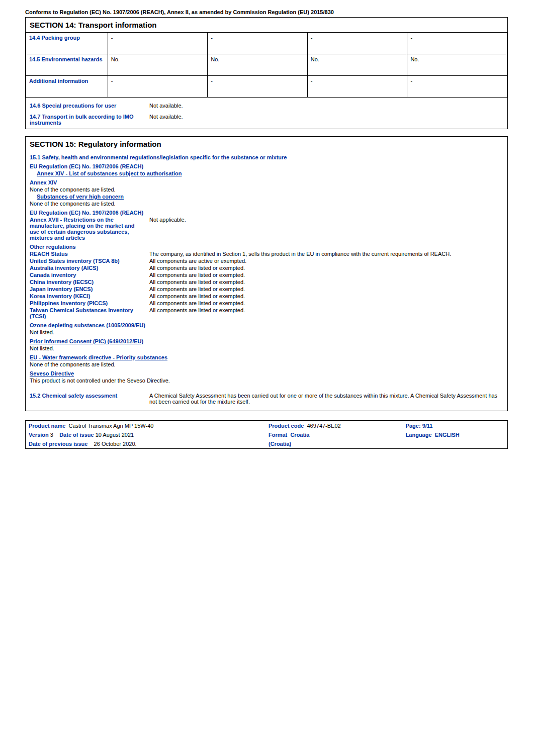Conforms to Regulation (EC) No. 1907/2006 (REACH), Annex II, as amended by Commission Regulation (EU) 2015/830
SECTION 14: Transport information
| 14.4 Packing group | - | - | - | - |
| 14.5 Environmental hazards | No. | No. | No. | No. |
| Additional information | - | - | - | - |
14.6 Special precautions for user
Not available.
14.7 Transport in bulk according to IMO instruments
Not available.
SECTION 15: Regulatory information
15.1 Safety, health and environmental regulations/legislation specific for the substance or mixture
EU Regulation (EC) No. 1907/2006 (REACH)
Annex XIV - List of substances subject to authorisation
Annex XIV
None of the components are listed.
Substances of very high concern
None of the components are listed.
EU Regulation (EC) No. 1907/2006 (REACH)
Annex XVII - Restrictions on the manufacture, placing on the market and use of certain dangerous substances, mixtures and articles
Not applicable.
Other regulations
REACH Status
The company, as identified in Section 1, sells this product in the EU in compliance with the current requirements of REACH.
United States inventory (TSCA 8b)
All components are active or exempted.
Australia inventory (AICS)
All components are listed or exempted.
Canada inventory
All components are listed or exempted.
China inventory (IECSC)
All components are listed or exempted.
Japan inventory (ENCS)
All components are listed or exempted.
Korea inventory (KECI)
All components are listed or exempted.
Philippines inventory (PICCS)
All components are listed or exempted.
Taiwan Chemical Substances Inventory (TCSI)
All components are listed or exempted.
Ozone depleting substances (1005/2009/EU)
Not listed.
Prior Informed Consent (PIC) (649/2012/EU)
Not listed.
EU - Water framework directive - Priority substances
None of the components are listed.
Seveso Directive
This product is not controlled under the Seveso Directive.
15.2 Chemical safety assessment
A Chemical Safety Assessment has been carried out for one or more of the substances within this mixture. A Chemical Safety Assessment has not been carried out for the mixture itself.
| Product name Castrol Transmax Agri MP 15W-40 | | Product code 469747-BE02 | Page: 9/11 |
| Version 3 Date of issue 10 August 2021 | | Format Croatia | Language ENGLISH |
| Date of previous issue 26 October 2020. | | (Croatia) | |